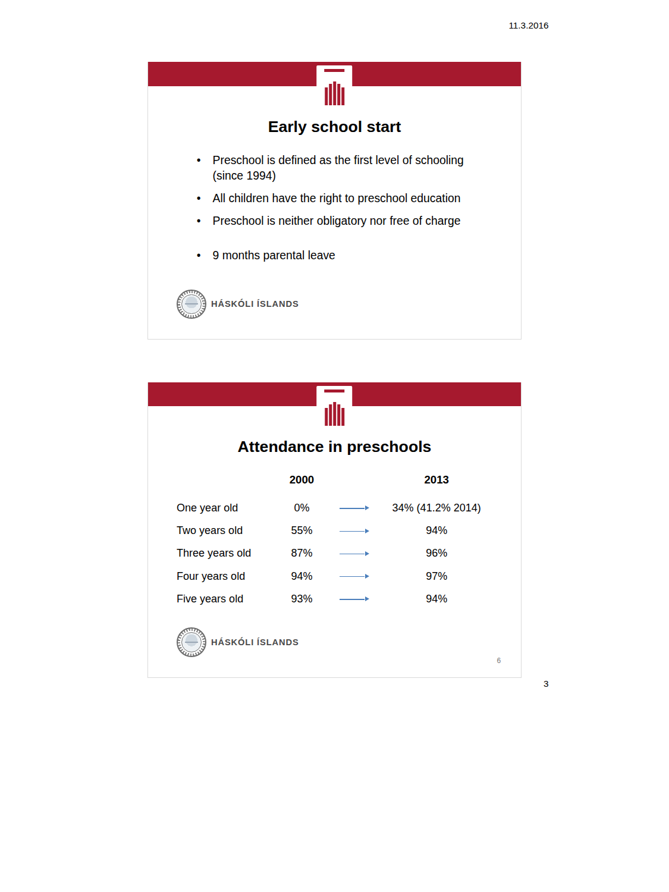11.3.2016
Early school start
Preschool is defined as the first level of schooling (since 1994)
All children have the right to preschool education
Preschool is neither obligatory nor free of charge
9 months parental leave
HÁSKÓLI ÍSLANDS
Attendance in preschools
| | 2000 | | 2013 |
| --- | --- | --- | --- |
| One year old | 0% | | 34% (41.2% 2014) |
| Two years old | 55% | | 94% |
| Three years old | 87% | | 96% |
| Four years old | 94% | | 97% |
| Five years old | 93% | | 94% |
HÁSKÓLI ÍSLANDS
6
3